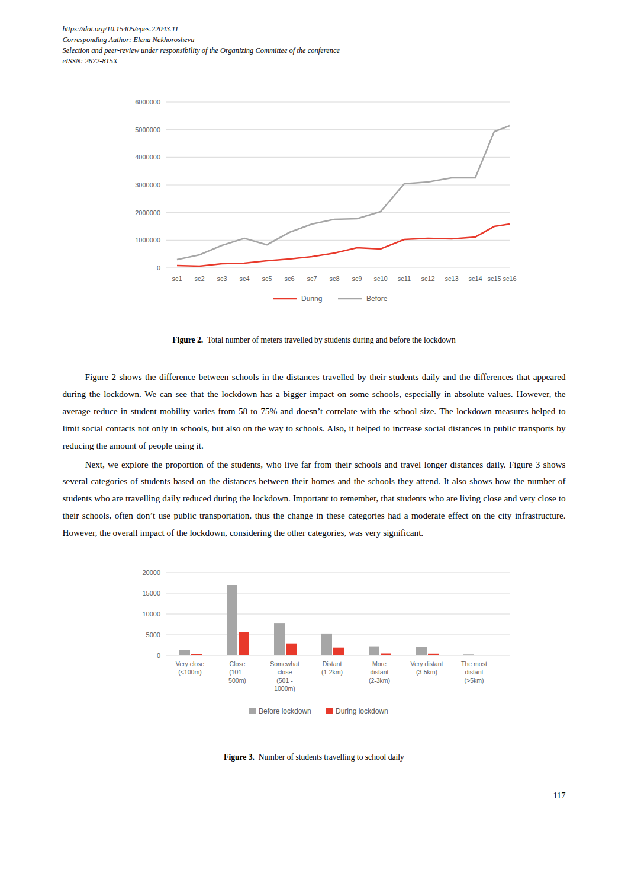https://doi.org/10.15405/epes.22043.11
Corresponding Author: Elena Nekhorosheva
Selection and peer-review under responsibility of the Organizing Committee of the conference
eISSN: 2672-815X
6000000 5000000 4000000 3000000 2000000 1000000 0 sc1 sc2 sc3 sc4 sc5 sc6 sc7 sc8 sc9 sc10 sc11 sc12 sc13 sc14 sc15 sc16 During Before
Figure 2. Total number of meters travelled by students during and before the lockdown
Figure 2 shows the difference between schools in the distances travelled by their students daily and the differences that appeared during the lockdown. We can see that the lockdown has a bigger impact on some schools, especially in absolute values. However, the average reduce in student mobility varies from 58 to 75% and doesn’t correlate with the school size. The lockdown measures helped to limit social contacts not only in schools, but also on the way to schools. Also, it helped to increase social distances in public transports by reducing the amount of people using it.
Next, we explore the proportion of the students, who live far from their schools and travel longer distances daily. Figure 3 shows several categories of students based on the distances between their homes and the schools they attend. It also shows how the number of students who are travelling daily reduced during the lockdown. Important to remember, that students who are living close and very close to their schools, often don’t use public transportation, thus the change in these categories had a moderate effect on the city infrastructure. However, the overall impact of the lockdown, considering the other categories, was very significant.
20000 15000 10000 5000 0 Very close (<100m) Close (101 - 500m) Somewhat close (501 - 1000m) Distant (1-2km) More distant (2-3km) Very distant (3-5km) The most distant (>5km) Before lockdown During lockdown
Figure 3. Number of students travelling to school daily
117